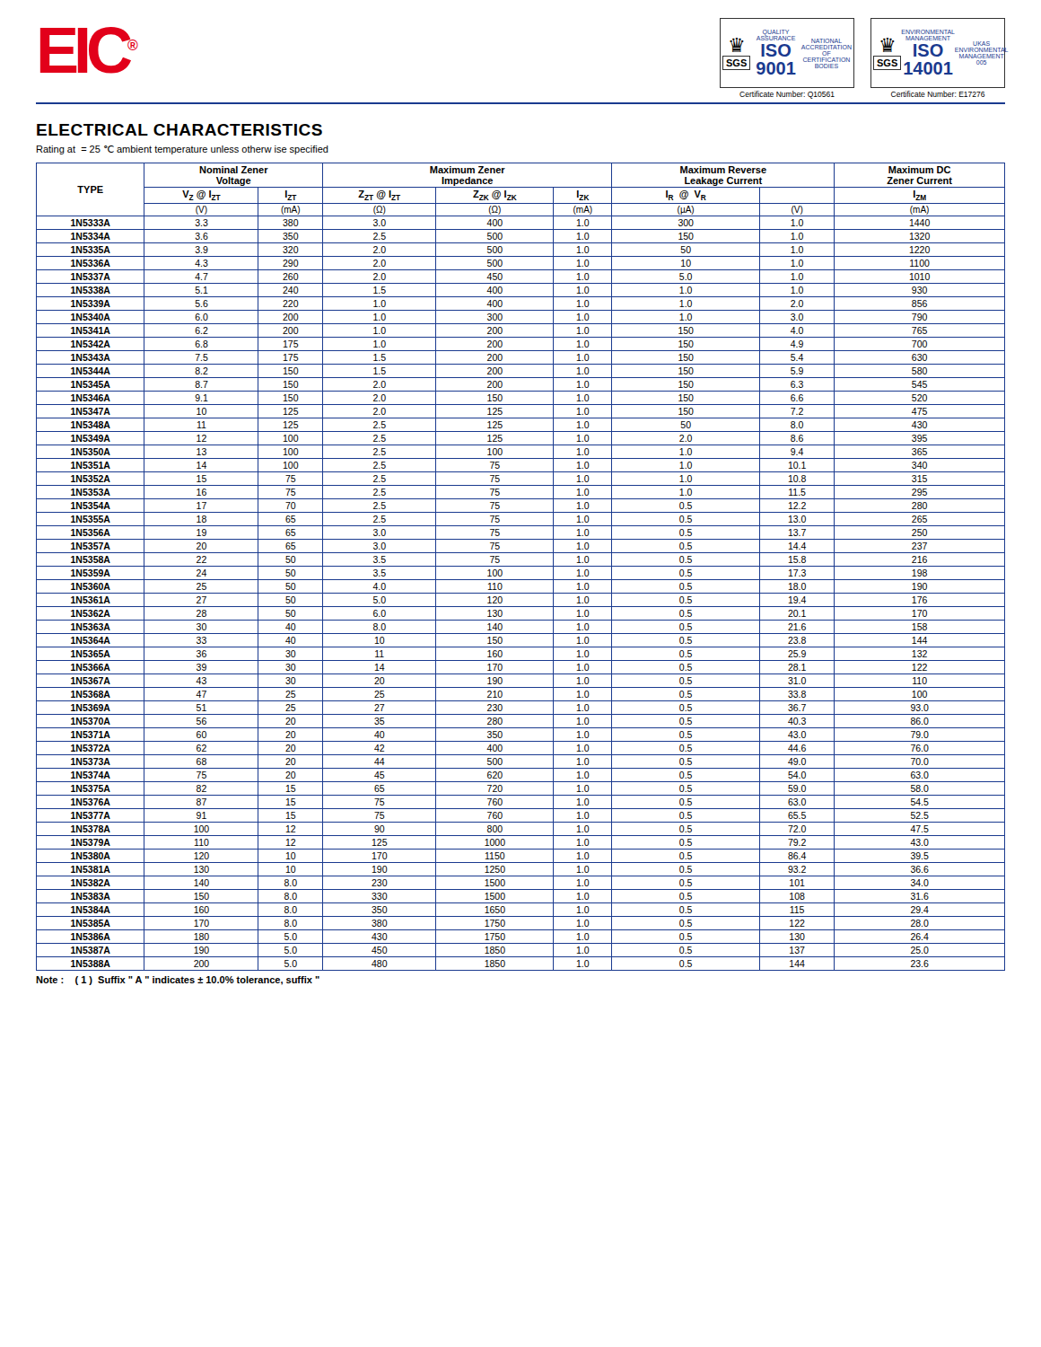EIC®
♛
SGS
QUALITY ASSURANCE
ISO
9001
NATIONAL
ACCREDITATION
OF CERTIFICATION
BODIES
Certificate Number: Q10561
♛
SGS
ENVIRONMENTAL MANAGEMENT
ISO
14001
UKAS
ENVIRONMENTAL
MANAGEMENT
005
Certificate Number: E17276
ELECTRICAL CHARACTERISTICS
Rating at = 25 ℃ ambient temperature unless otherw ise specified
| TYPE | Nominal Zener Voltage | Maximum Zener Impedance | Maximum Reverse Leakage Current | Maximum DC Zener Current |
| --- | --- | --- | --- | --- |
| V Z @ I ZT | I ZT | Z ZT @ I ZT | Z ZK @ I ZK | I ZK | I R @ V R | | I ZM |
| (V) | (mA) | (Ω) | (Ω) | (mA) | (µA) | (V) | (mA) |
| 1N5333A | 3.3 | 380 | 3.0 | 400 | 1.0 | 300 | 1.0 | 1440 |
| 1N5334A | 3.6 | 350 | 2.5 | 500 | 1.0 | 150 | 1.0 | 1320 |
| 1N5335A | 3.9 | 320 | 2.0 | 500 | 1.0 | 50 | 1.0 | 1220 |
| 1N5336A | 4.3 | 290 | 2.0 | 500 | 1.0 | 10 | 1.0 | 1100 |
| 1N5337A | 4.7 | 260 | 2.0 | 450 | 1.0 | 5.0 | 1.0 | 1010 |
| 1N5338A | 5.1 | 240 | 1.5 | 400 | 1.0 | 1.0 | 1.0 | 930 |
| 1N5339A | 5.6 | 220 | 1.0 | 400 | 1.0 | 1.0 | 2.0 | 856 |
| 1N5340A | 6.0 | 200 | 1.0 | 300 | 1.0 | 1.0 | 3.0 | 790 |
| 1N5341A | 6.2 | 200 | 1.0 | 200 | 1.0 | 150 | 4.0 | 765 |
| 1N5342A | 6.8 | 175 | 1.0 | 200 | 1.0 | 150 | 4.9 | 700 |
| 1N5343A | 7.5 | 175 | 1.5 | 200 | 1.0 | 150 | 5.4 | 630 |
| 1N5344A | 8.2 | 150 | 1.5 | 200 | 1.0 | 150 | 5.9 | 580 |
| 1N5345A | 8.7 | 150 | 2.0 | 200 | 1.0 | 150 | 6.3 | 545 |
| 1N5346A | 9.1 | 150 | 2.0 | 150 | 1.0 | 150 | 6.6 | 520 |
| 1N5347A | 10 | 125 | 2.0 | 125 | 1.0 | 150 | 7.2 | 475 |
| 1N5348A | 11 | 125 | 2.5 | 125 | 1.0 | 50 | 8.0 | 430 |
| 1N5349A | 12 | 100 | 2.5 | 125 | 1.0 | 2.0 | 8.6 | 395 |
| 1N5350A | 13 | 100 | 2.5 | 100 | 1.0 | 1.0 | 9.4 | 365 |
| 1N5351A | 14 | 100 | 2.5 | 75 | 1.0 | 1.0 | 10.1 | 340 |
| 1N5352A | 15 | 75 | 2.5 | 75 | 1.0 | 1.0 | 10.8 | 315 |
| 1N5353A | 16 | 75 | 2.5 | 75 | 1.0 | 1.0 | 11.5 | 295 |
| 1N5354A | 17 | 70 | 2.5 | 75 | 1.0 | 0.5 | 12.2 | 280 |
| 1N5355A | 18 | 65 | 2.5 | 75 | 1.0 | 0.5 | 13.0 | 265 |
| 1N5356A | 19 | 65 | 3.0 | 75 | 1.0 | 0.5 | 13.7 | 250 |
| 1N5357A | 20 | 65 | 3.0 | 75 | 1.0 | 0.5 | 14.4 | 237 |
| 1N5358A | 22 | 50 | 3.5 | 75 | 1.0 | 0.5 | 15.8 | 216 |
| 1N5359A | 24 | 50 | 3.5 | 100 | 1.0 | 0.5 | 17.3 | 198 |
| 1N5360A | 25 | 50 | 4.0 | 110 | 1.0 | 0.5 | 18.0 | 190 |
| 1N5361A | 27 | 50 | 5.0 | 120 | 1.0 | 0.5 | 19.4 | 176 |
| 1N5362A | 28 | 50 | 6.0 | 130 | 1.0 | 0.5 | 20.1 | 170 |
| 1N5363A | 30 | 40 | 8.0 | 140 | 1.0 | 0.5 | 21.6 | 158 |
| 1N5364A | 33 | 40 | 10 | 150 | 1.0 | 0.5 | 23.8 | 144 |
| 1N5365A | 36 | 30 | 11 | 160 | 1.0 | 0.5 | 25.9 | 132 |
| 1N5366A | 39 | 30 | 14 | 170 | 1.0 | 0.5 | 28.1 | 122 |
| 1N5367A | 43 | 30 | 20 | 190 | 1.0 | 0.5 | 31.0 | 110 |
| 1N5368A | 47 | 25 | 25 | 210 | 1.0 | 0.5 | 33.8 | 100 |
| 1N5369A | 51 | 25 | 27 | 230 | 1.0 | 0.5 | 36.7 | 93.0 |
| 1N5370A | 56 | 20 | 35 | 280 | 1.0 | 0.5 | 40.3 | 86.0 |
| 1N5371A | 60 | 20 | 40 | 350 | 1.0 | 0.5 | 43.0 | 79.0 |
| 1N5372A | 62 | 20 | 42 | 400 | 1.0 | 0.5 | 44.6 | 76.0 |
| 1N5373A | 68 | 20 | 44 | 500 | 1.0 | 0.5 | 49.0 | 70.0 |
| 1N5374A | 75 | 20 | 45 | 620 | 1.0 | 0.5 | 54.0 | 63.0 |
| 1N5375A | 82 | 15 | 65 | 720 | 1.0 | 0.5 | 59.0 | 58.0 |
| 1N5376A | 87 | 15 | 75 | 760 | 1.0 | 0.5 | 63.0 | 54.5 |
| 1N5377A | 91 | 15 | 75 | 760 | 1.0 | 0.5 | 65.5 | 52.5 |
| 1N5378A | 100 | 12 | 90 | 800 | 1.0 | 0.5 | 72.0 | 47.5 |
| 1N5379A | 110 | 12 | 125 | 1000 | 1.0 | 0.5 | 79.2 | 43.0 |
| 1N5380A | 120 | 10 | 170 | 1150 | 1.0 | 0.5 | 86.4 | 39.5 |
| 1N5381A | 130 | 10 | 190 | 1250 | 1.0 | 0.5 | 93.2 | 36.6 |
| 1N5382A | 140 | 8.0 | 230 | 1500 | 1.0 | 0.5 | 101 | 34.0 |
| 1N5383A | 150 | 8.0 | 330 | 1500 | 1.0 | 0.5 | 108 | 31.6 |
| 1N5384A | 160 | 8.0 | 350 | 1650 | 1.0 | 0.5 | 115 | 29.4 |
| 1N5385A | 170 | 8.0 | 380 | 1750 | 1.0 | 0.5 | 122 | 28.0 |
| 1N5386A | 180 | 5.0 | 430 | 1750 | 1.0 | 0.5 | 130 | 26.4 |
| 1N5387A | 190 | 5.0 | 450 | 1850 | 1.0 | 0.5 | 137 | 25.0 |
| 1N5388A | 200 | 5.0 | 480 | 1850 | 1.0 | 0.5 | 144 | 23.6 |
Note : ( 1 ) Suffix " A " indicates ± 10.0% tolerance, suffix "